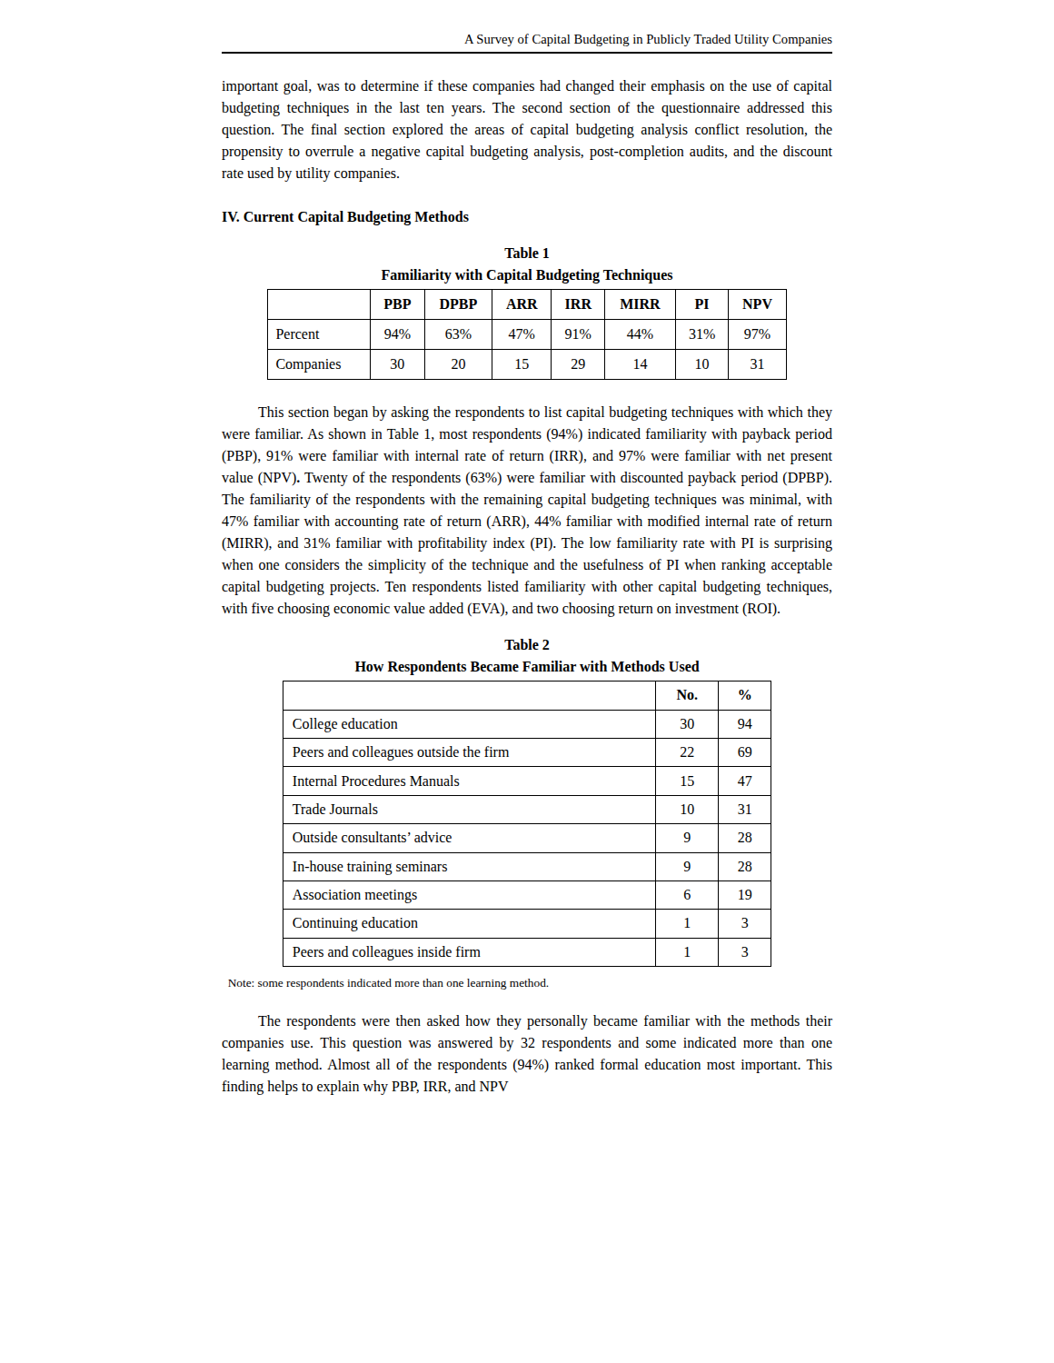A Survey of Capital Budgeting in Publicly Traded Utility Companies
important goal, was to determine if these companies had changed their emphasis on the use of capital budgeting techniques in the last ten years. The second section of the questionnaire addressed this question. The final section explored the areas of capital budgeting analysis conflict resolution, the propensity to overrule a negative capital budgeting analysis, post-completion audits, and the discount rate used by utility companies.
IV. Current Capital Budgeting Methods
Table 1 Familiarity with Capital Budgeting Techniques
| | PBP | DPBP | ARR | IRR | MIRR | PI | NPV |
| --- | --- | --- | --- | --- | --- | --- | --- |
| Percent | 94% | 63% | 47% | 91% | 44% | 31% | 97% |
| Companies | 30 | 20 | 15 | 29 | 14 | 10 | 31 |
This section began by asking the respondents to list capital budgeting techniques with which they were familiar. As shown in Table 1, most respondents (94%) indicated familiarity with payback period (PBP), 91% were familiar with internal rate of return (IRR), and 97% were familiar with net present value (NPV). Twenty of the respondents (63%) were familiar with discounted payback period (DPBP). The familiarity of the respondents with the remaining capital budgeting techniques was minimal, with 47% familiar with accounting rate of return (ARR), 44% familiar with modified internal rate of return (MIRR), and 31% familiar with profitability index (PI). The low familiarity rate with PI is surprising when one considers the simplicity of the technique and the usefulness of PI when ranking acceptable capital budgeting projects. Ten respondents listed familiarity with other capital budgeting techniques, with five choosing economic value added (EVA), and two choosing return on investment (ROI).
Table 2 How Respondents Became Familiar with Methods Used
| | No. | % |
| --- | --- | --- |
| College education | 30 | 94 |
| Peers and colleagues outside the firm | 22 | 69 |
| Internal Procedures Manuals | 15 | 47 |
| Trade Journals | 10 | 31 |
| Outside consultants’ advice | 9 | 28 |
| In-house training seminars | 9 | 28 |
| Association meetings | 6 | 19 |
| Continuing education | 1 | 3 |
| Peers and colleagues inside firm | 1 | 3 |
Note: some respondents indicated more than one learning method.
The respondents were then asked how they personally became familiar with the methods their companies use. This question was answered by 32 respondents and some indicated more than one learning method. Almost all of the respondents (94%) ranked formal education most important. This finding helps to explain why PBP, IRR, and NPV